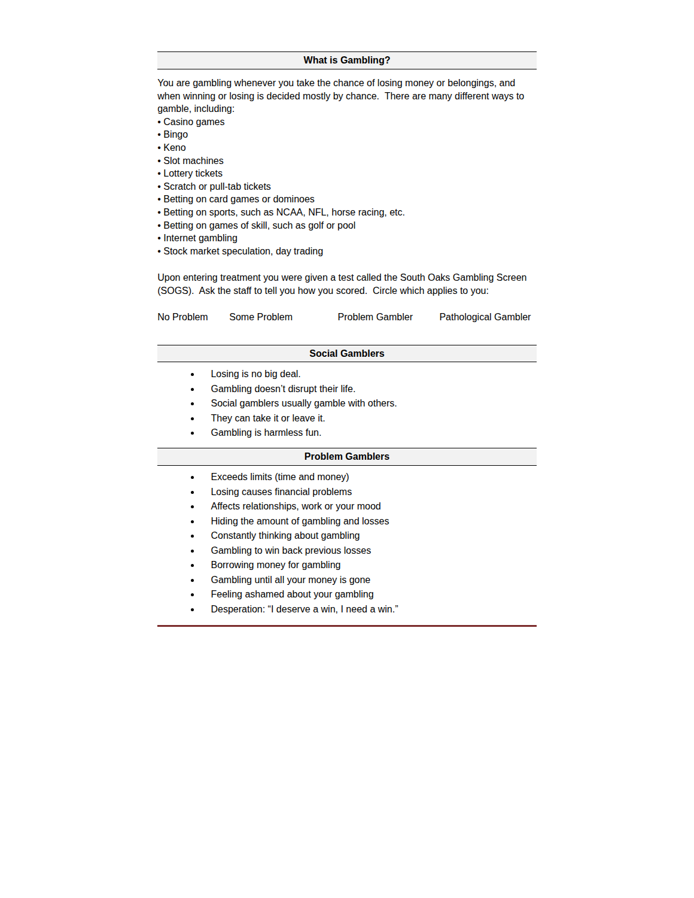What is Gambling?
You are gambling whenever you take the chance of losing money or belongings, and when winning or losing is decided mostly by chance. There are many different ways to gamble, including:
• Casino games
• Bingo
• Keno
• Slot machines
• Lottery tickets
• Scratch or pull-tab tickets
• Betting on card games or dominoes
• Betting on sports, such as NCAA, NFL, horse racing, etc.
• Betting on games of skill, such as golf or pool
• Internet gambling
• Stock market speculation, day trading
Upon entering treatment you were given a test called the South Oaks Gambling Screen (SOGS). Ask the staff to tell you how you scored. Circle which applies to you:
No Problem Some Problem Problem Gambler Pathological Gambler
Social Gamblers
Losing is no big deal.
Gambling doesn’t disrupt their life.
Social gamblers usually gamble with others.
They can take it or leave it.
Gambling is harmless fun.
Problem Gamblers
Exceeds limits (time and money)
Losing causes financial problems
Affects relationships, work or your mood
Hiding the amount of gambling and losses
Constantly thinking about gambling
Gambling to win back previous losses
Borrowing money for gambling
Gambling until all your money is gone
Feeling ashamed about your gambling
Desperation: “I deserve a win, I need a win.”